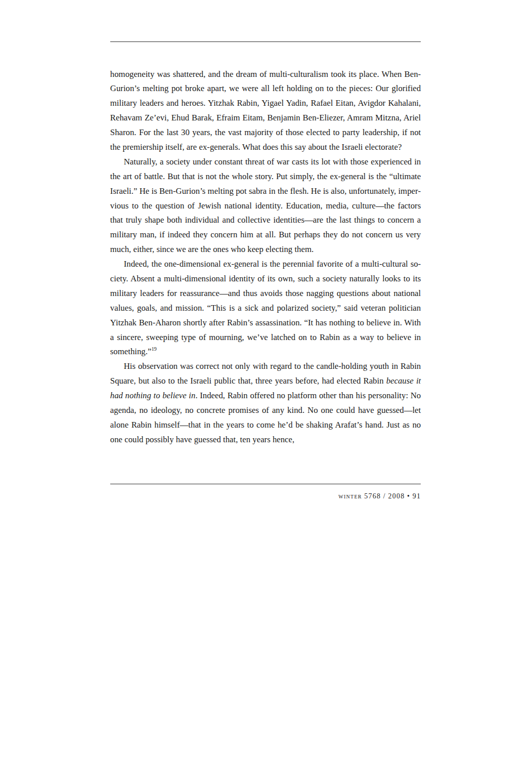homogeneity was shattered, and the dream of multi-culturalism took its place. When Ben-Gurion’s melting pot broke apart, we were all left holding on to the pieces: Our glorified military leaders and heroes. Yitzhak Rabin, Yigael Yadin, Rafael Eitan, Avigdor Kahalani, Rehavam Ze’evi, Ehud Barak, Efraim Eitam, Benjamin Ben-Eliezer, Amram Mitzna, Ariel Sharon. For the last 30 years, the vast majority of those elected to party leadership, if not the premiership itself, are ex-generals. What does this say about the Israeli electorate?
Naturally, a society under constant threat of war casts its lot with those experienced in the art of battle. But that is not the whole story. Put simply, the ex-general is the “ultimate Israeli.” He is Ben-Gurion’s melting pot sabra in the flesh. He is also, unfortunately, impervious to the question of Jewish national identity. Education, media, culture—the factors that truly shape both individual and collective identities—are the last things to concern a military man, if indeed they concern him at all. But perhaps they do not concern us very much, either, since we are the ones who keep electing them.
Indeed, the one-dimensional ex-general is the perennial favorite of a multi-cultural society. Absent a multi-dimensional identity of its own, such a society naturally looks to its military leaders for reassurance—and thus avoids those nagging questions about national values, goals, and mission. “This is a sick and polarized society,” said veteran politician Yitzhak Ben-Aharon shortly after Rabin’s assassination. “It has nothing to believe in. With a sincere, sweeping type of mourning, we’ve latched on to Rabin as a way to believe in something.”19
His observation was correct not only with regard to the candle-holding youth in Rabin Square, but also to the Israeli public that, three years before, had elected Rabin because it had nothing to believe in. Indeed, Rabin offered no platform other than his personality: No agenda, no ideology, no concrete promises of any kind. No one could have guessed—let alone Rabin himself—that in the years to come he’d be shaking Arafat’s hand. Just as no one could possibly have guessed that, ten years hence,
winter 5768 / 2008 • 91